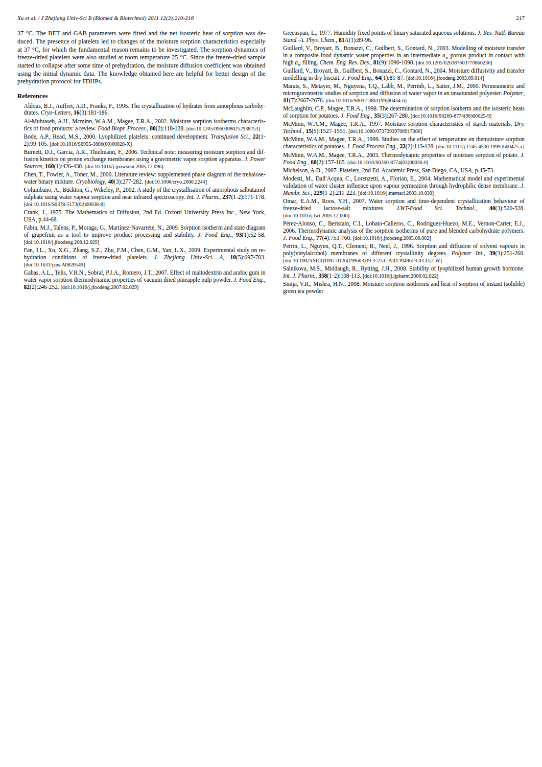Xu et al. / J Zhejiang Univ-Sci B (Biomed & Biotechnol) 2011 12(3):210-218 217
37 °C. The BET and GAB parameters were fitted and the net isosteric heat of sorption was deduced. The presence of platelets led to changes of the moisture sorption characteristics especially at 37 °C, for which the fundamental reason remains to be investigated. The sorption dynamics of freeze-dried platelets were also studied at room temperature 25 °C. Since the freeze-dried sample started to collapse after some time of prehydration, the moisture diffusion coefficient was obtained using the initial dynamic data. The knowledge obtained here are helpful for better design of the prehydration protocol for FDHPs.
References
Aldous, B.J., Auffret, A.D., Franks, F., 1995. The crystallization of hydrates from amorphous carbohydrates. Cryo-Letters, 16(3):181-186.
Al-Muhtaseb, A.H., Mcminn, W.A.M., Magee, T.R.A., 2002. Moisture sorption isotherms characteristics of food products: a review. Food Biopr. Process., 80(2):118-128. [doi:10.1205/09603080252938753]
Bode, A.P., Read, M.S., 2000. Lyophilized platelets: continued development. Transfusion Sci., 22(1-2):99-105. [doi:10.1016/S0955-3886(00)00028-X]
Burnett, D.J., Garcia, A.R., Thielmann, F., 2006. Technical note: measuring moisture sorption and diffusion kinetics on proton exchange membranes using a gravimetric vapor sorption apparatus. J. Power Sources, 160(1):426-430. [doi:10.1016/j.jpowsour.2005.12.096]
Chen, T., Fowler, A., Toner, M., 2000. Literature review: supplemented phase diagram of the trehalose-water binary mixture. Cryobiology, 40(3):277-282. [doi:10.1006/cryo.2000.2244]
Columbano, A., Buckton, G., Wikeley, P., 2002. A study of the crystallisation of amorphous salbutamol sulphate using water vapour sorption and near infrared spectroscopy. Int. J. Pharm., 237(1-2):171-178. [doi:10.1016/S0378-5173(02)00038-8]
Crank, J., 1975. The Mathematics of Diffusion, 2nd Ed. Oxford University Press Inc., New York, USA, p.44-68.
Fabra, M.J., Talens, P., Moraga, G., Martínez-Navarrete, N., 2009. Sorption isotherm and state diagram of grapefruit as a tool to improve product processing and stability. J. Food Eng., 93(1):52-58. [doi:10.1016/j.jfoodeng.208.12.029]
Fan, J.L., Xu, X.G., Zhang, S.Z., Zhu, F.M., Chen, G.M., Yan, L.X., 2009. Experimental study on rehydration conditions of freeze-dried platelets. J. Zhejiang Univ.-Sci. A, 10(5):697-703. [doi:10.1631/jzus.A0820549]
Gabas, A.L., Telis, V.R.N., Sobral, P.J.A., Romero, J.T., 2007. Effect of maltodextrin and arabic gum in water vapor sorption thermodynamic properties of vacuum dried pineapple pulp powder. J. Food Eng., 82(2):246-252. [doi:10.1016/j.jfoodeng.2007.02.029]
Greenspan, L., 1977. Humidity fixed points of binary saturated aqueous solutions. J. Res. Natl. Bureau Stand.-A. Phys. Chem., 81 A(1):89-96.
Guillard, V., Broyart, B., Bonazzi, C., Guilbert, S., Gontard, N., 2003. Modelling of moisture transfer in a composite food dynamic water properties in an intermediate aw porous product in contact with high aw filling. Chem. Eng. Res. Des., 81(9):1090-1098. [doi:10.1205/026387603770866236]
Guillard, V., Broyart, B., Guilbert, S., Bonazzi, C., Gontard, N., 2004. Moisture diffusivity and transfer modelling in dry biscuit. J. Food Eng., 64(1):81-87. [doi:10.1016/j.jfoodeng.2003.09.014]
Marais, S., Metayer, M., Nguyena, T.Q., Labb, M., Perrinb, L., Saiter, J.M., 2000. Permeametric and microgravimetric studies of sorption and diffusion of water vapor in an unsaturated polyester. Polymer, 41(7):2667-2676. [doi:10.1016/S0032-3861(99)00434-6]
McLaughlin, C.P., Magee, T.R.A., 1998. The determination of sorption isotherm and the isosteric heats of sorption for potatoes. J. Food Eng., 35(3):267-280. [doi:10.1016/S0260-8774(98)00025-9]
McMinn, W.A.M., Magee, T.R.A., 1997. Moisture sorption characteristics of starch materials. Dry. Technol., 15(5):1527-1551. [doi:10.1080/07373939708917306]
McMinn, W.A.M., Magee, T.R.A., 1999. Studies on the effect of temperature on themoisture sorption characteristics of potatoes. J. Food Process Eng., 22(2):113-128. [doi:10.1111/j.1745-4530.1999.tb00475.x]
McMinn, W.A.M., Magee, T.R.A., 2003. Thermodynamic properties of moisture sorption of potato. J. Food Eng., 60(2):157-165. [doi:10.1016/S0260-8774(03)00036-0]
Michelson, A.D., 2007. Platelets, 2nd Ed. Academic Press, San Diego, CA, USA, p.45-73.
Modesti, M., Dall′Acqua, C., Lorenzetti, A., Florian, E., 2004. Mathematical model and experimental validation of water cluster influence upon vapour permeation through hydrophilic dense membrane. J. Membr. Sci., 229(1-2):211-223. [doi:10.1016/j.memsci.2003.10.030]
Omar, E.A.M., Roos, Y.H., 2007. Water sorption and time-dependent crystallization behaviour of freeze-dried lactose-salt mixtures. LWT-Food Sci. Technol., 40(3):520-528. [doi:10.1016/j.lwt.2005.12.006]
Pérez-Alonso, C., Beristain, C.I., Lobato-Calleros, C., Rodríguez-Huezo, M.E., Vernon-Carter, E.J., 2006. Thermodynamic analysis of the sorption isotherms of pure and blended carbohydrate polymers. J. Food Eng., 77(4):753-760. [doi:10.1016/j.jfoodeng.2005.08.002]
Perrin, L., Nguyen, Q.T., Clement, R., Neel, J., 1996. Sorption and diffusion of solvent vapours in poly(vinylalcohol) membranes of different crystallinity degrees. Polymer Int., 39(3):251-260. [doi:10.1002/(SICI)1097-0126(199603)39:3<251::AID-PI496>3.0.CO;2-W]
Salnikova, M.S., Middaugh, R., Rytting, J.H., 2008. Stability of lyophilized human growth hormone. Int. J. Pharm., 358(1-2):108-113. [doi:10.1016/j.ijpharm.2008.02.022]
Sinija, V.R., Mishra, H.N., 2008. Moisture sorption isotherms and heat of sorption of instant (soluble) green tea powder